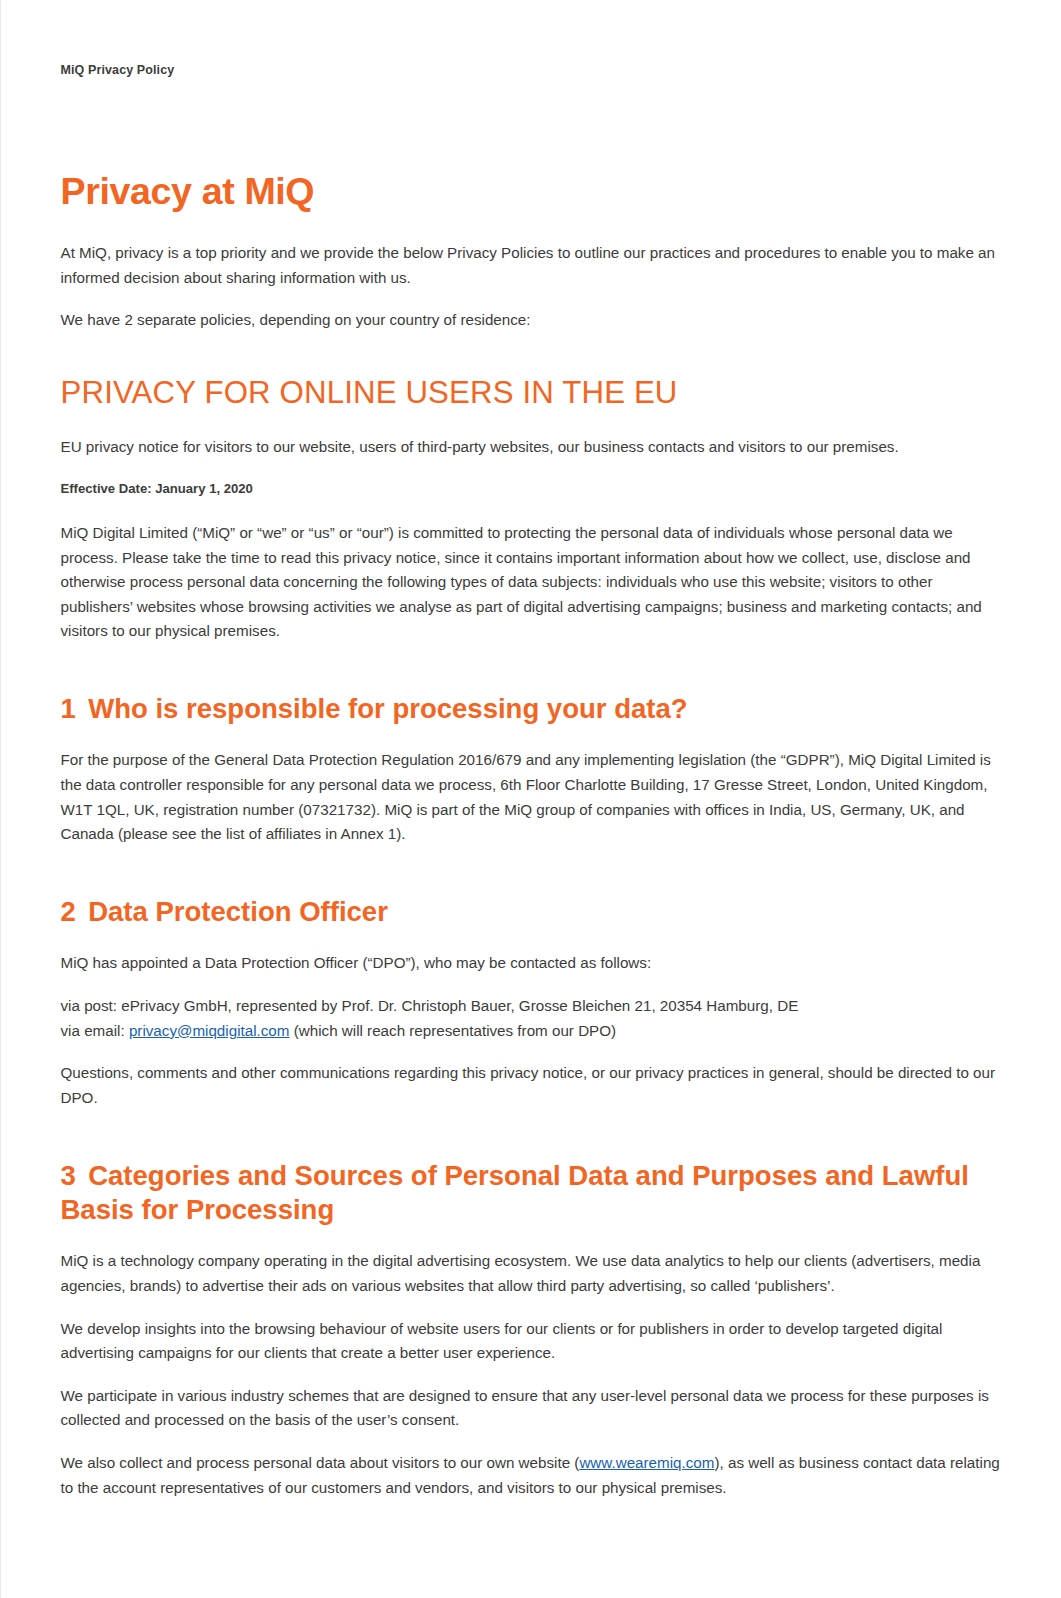MiQ Privacy Policy
Privacy at MiQ
At MiQ, privacy is a top priority and we provide the below Privacy Policies to outline our practices and procedures to enable you to make an informed decision about sharing information with us.
We have 2 separate policies, depending on your country of residence:
PRIVACY FOR ONLINE USERS IN THE EU
EU privacy notice for visitors to our website, users of third-party websites, our business contacts and visitors to our premises.
Effective Date: January 1, 2020
MiQ Digital Limited (“MiQ” or “we” or “us” or “our”) is committed to protecting the personal data of individuals whose personal data we process. Please take the time to read this privacy notice, since it contains important information about how we collect, use, disclose and otherwise process personal data concerning the following types of data subjects: individuals who use this website; visitors to other publishers’ websites whose browsing activities we analyse as part of digital advertising campaigns; business and marketing contacts; and visitors to our physical premises.
1 Who is responsible for processing your data?
For the purpose of the General Data Protection Regulation 2016/679 and any implementing legislation (the “GDPR”), MiQ Digital Limited is the data controller responsible for any personal data we process, 6th Floor Charlotte Building, 17 Gresse Street, London, United Kingdom, W1T 1QL, UK, registration number (07321732). MiQ is part of the MiQ group of companies with offices in India, US, Germany, UK, and Canada (please see the list of affiliates in Annex 1).
2 Data Protection Officer
MiQ has appointed a Data Protection Officer (“DPO”), who may be contacted as follows:
via post: ePrivacy GmbH, represented by Prof. Dr. Christoph Bauer, Grosse Bleichen 21, 20354 Hamburg, DE
via email: privacy@miqdigital.com (which will reach representatives from our DPO)
Questions, comments and other communications regarding this privacy notice, or our privacy practices in general, should be directed to our DPO.
3 Categories and Sources of Personal Data and Purposes and Lawful Basis for Processing
MiQ is a technology company operating in the digital advertising ecosystem. We use data analytics to help our clients (advertisers, media agencies, brands) to advertise their ads on various websites that allow third party advertising, so called ‘publishers’.
We develop insights into the browsing behaviour of website users for our clients or for publishers in order to develop targeted digital advertising campaigns for our clients that create a better user experience.
We participate in various industry schemes that are designed to ensure that any user-level personal data we process for these purposes is collected and processed on the basis of the user’s consent.
We also collect and process personal data about visitors to our own website (www.wearemiq.com), as well as business contact data relating to the account representatives of our customers and vendors, and visitors to our physical premises.